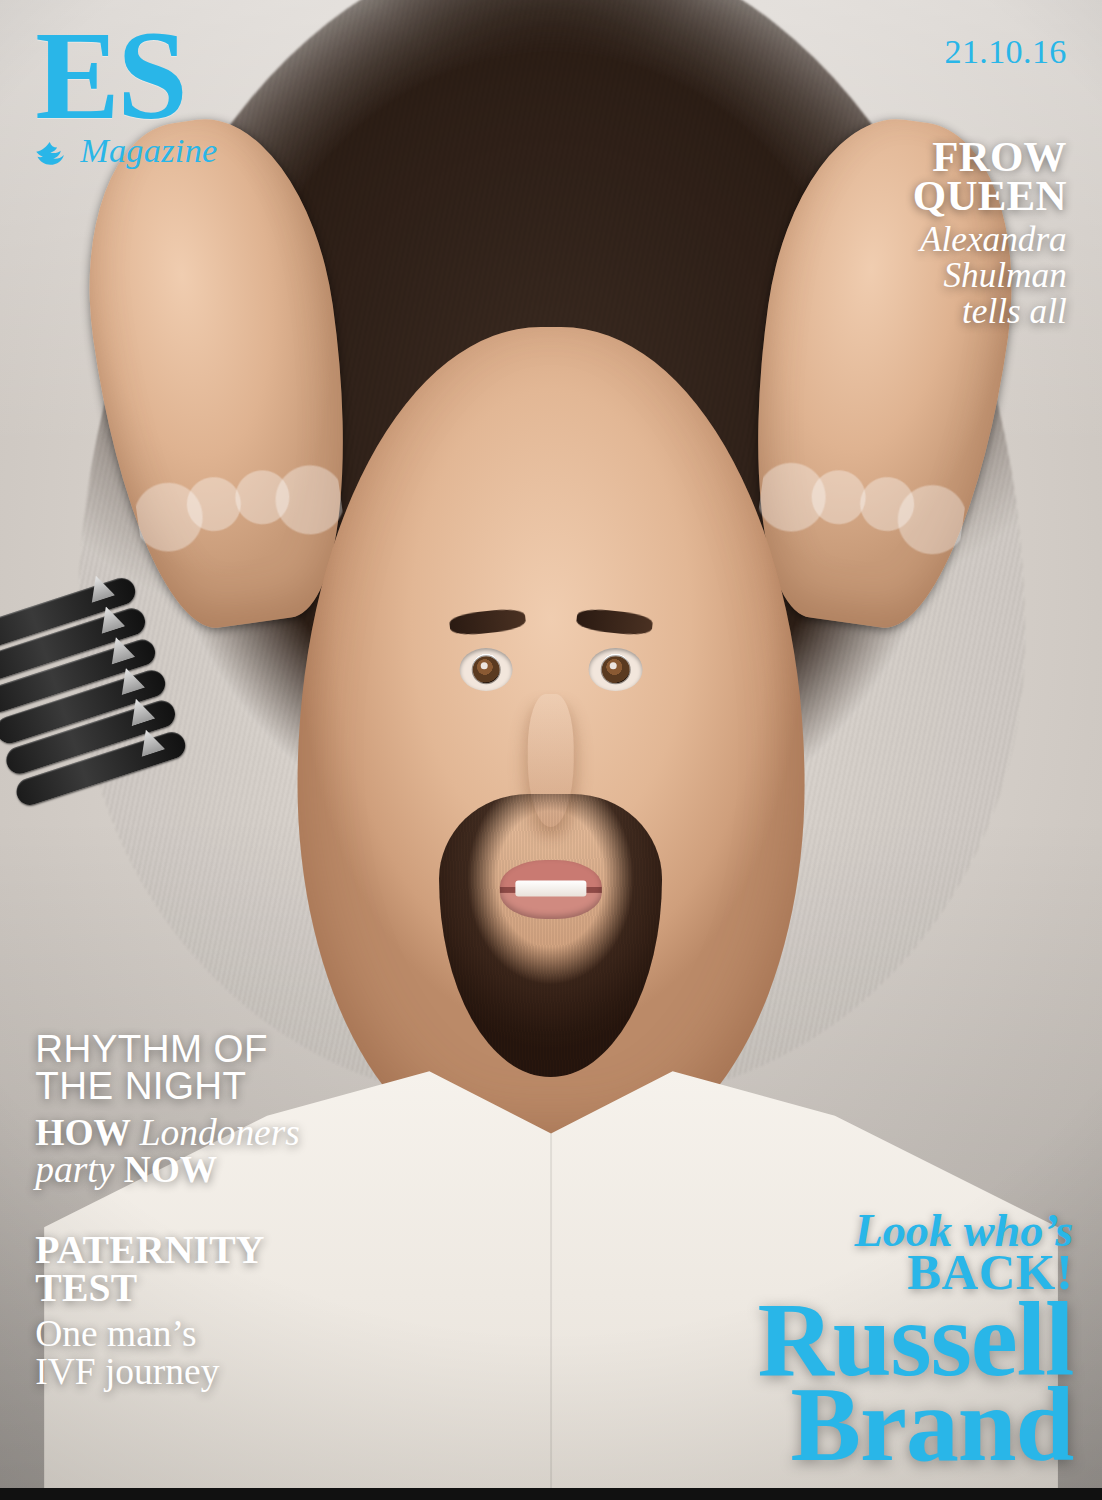ES
Magazine
21.10.16
FROW
QUEEN
Alexandra
Shulman
tells all
Rhythm of
the night
HOW Londoners
party NOW
Paternity
Test
One man’s
IVF journey
Look who’s
BACK!
RussellBrand